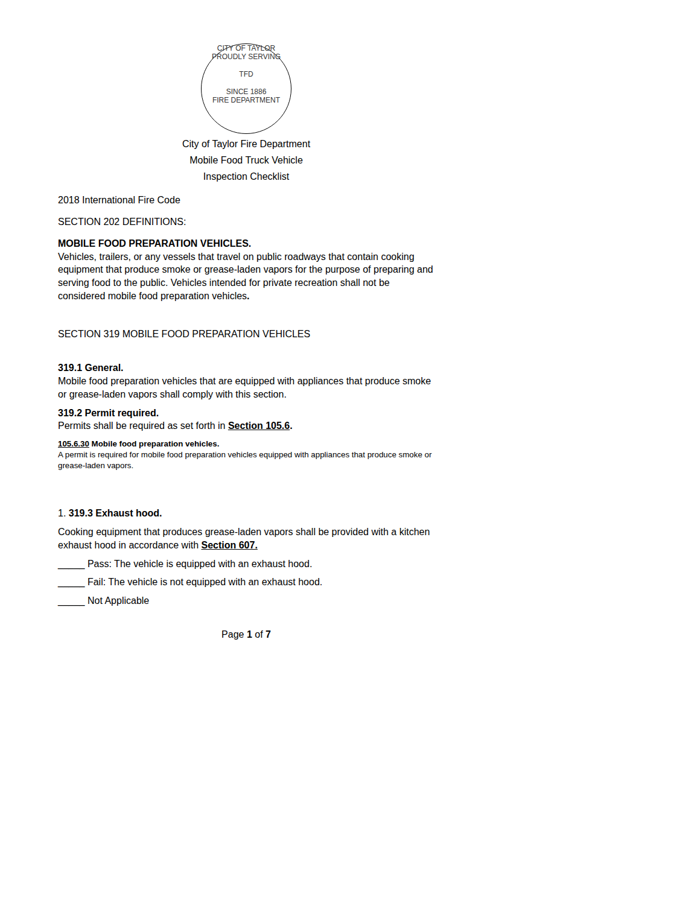CITY OF TAYLOR
PROUDLY SERVING
TFD
SINCE 1886
FIRE DEPARTMENT
City of Taylor Fire Department
Mobile Food Truck Vehicle
Inspection Checklist
2018 International Fire Code
SECTION 202 DEFINITIONS:
MOBILE FOOD PREPARATION VEHICLES.
Vehicles, trailers, or any vessels that travel on public roadways that contain cooking equipment that produce smoke or grease-laden vapors for the purpose of preparing and serving food to the public. Vehicles intended for private recreation shall not be considered mobile food preparation vehicles.
SECTION 319 MOBILE FOOD PREPARATION VEHICLES
319.1 General.
Mobile food preparation vehicles that are equipped with appliances that produce smoke or grease-laden vapors shall comply with this section.
319.2 Permit required.
Permits shall be required as set forth in Section 105.6.
105.6.30 Mobile food preparation vehicles.
A permit is required for mobile food preparation vehicles equipped with appliances that produce smoke or grease-laden vapors.
1. 319.3 Exhaust hood.
Cooking equipment that produces grease-laden vapors shall be provided with a kitchen exhaust hood in accordance with Section 607.
_____ Pass: The vehicle is equipped with an exhaust hood.
_____ Fail: The vehicle is not equipped with an exhaust hood.
_____ Not Applicable
Page 1 of 7